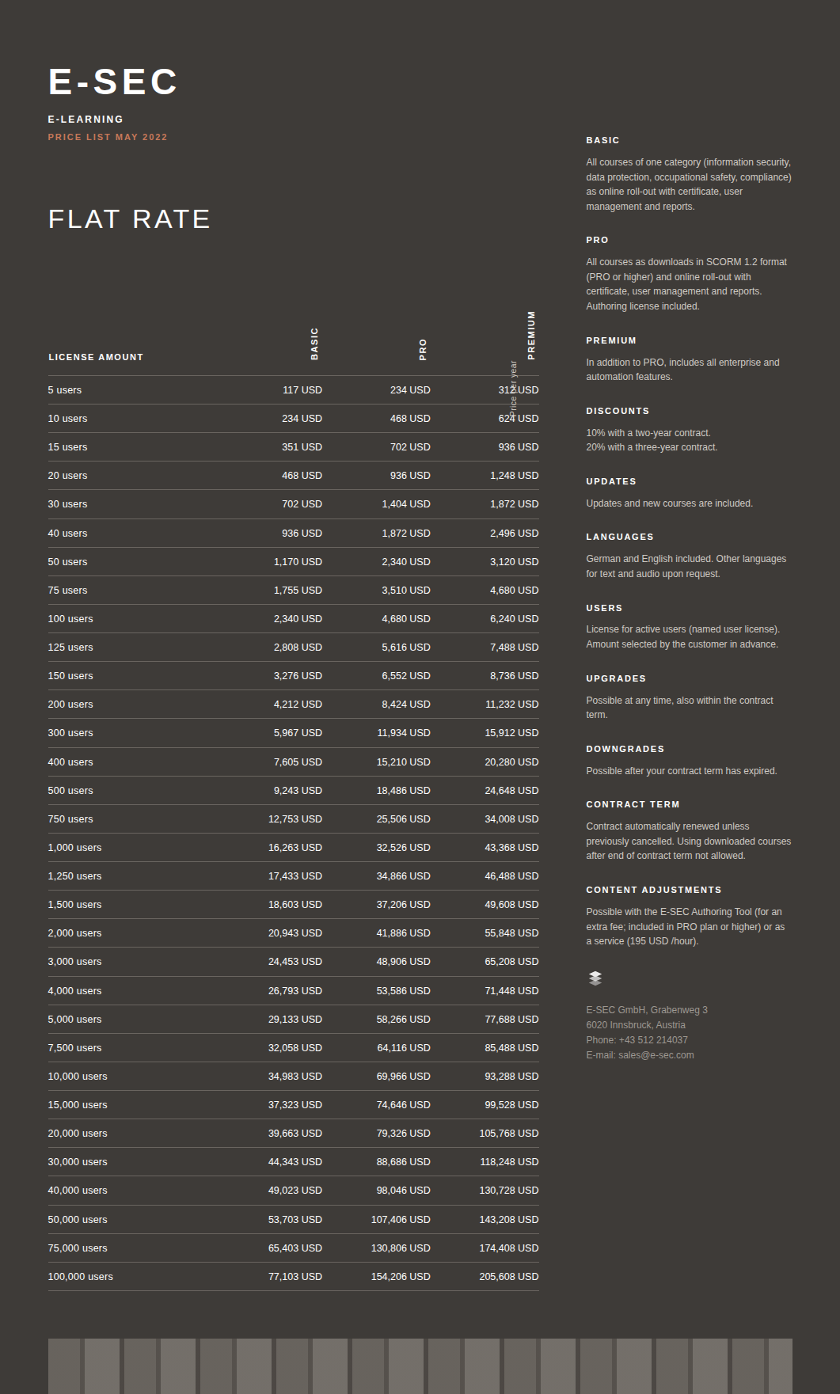E-SEC
E-LEARNING
PRICE LIST MAY 2022
FLAT RATE
| LICENSE AMOUNT | BASIC | PRO | PREMIUM |
| --- | --- | --- | --- |
| 5 users | 117 USD | 234 USD | 312 USD |
| 10 users | 234 USD | 468 USD | 624 USD |
| 15 users | 351 USD | 702 USD | 936 USD |
| 20 users | 468 USD | 936 USD | 1,248 USD |
| 30 users | 702 USD | 1,404 USD | 1,872 USD |
| 40 users | 936 USD | 1,872 USD | 2,496 USD |
| 50 users | 1,170 USD | 2,340 USD | 3,120 USD |
| 75 users | 1,755 USD | 3,510 USD | 4,680 USD |
| 100 users | 2,340 USD | 4,680 USD | 6,240 USD |
| 125 users | 2,808 USD | 5,616 USD | 7,488 USD |
| 150 users | 3,276 USD | 6,552 USD | 8,736 USD |
| 200 users | 4,212 USD | 8,424 USD | 11,232 USD |
| 300 users | 5,967 USD | 11,934 USD | 15,912 USD |
| 400 users | 7,605 USD | 15,210 USD | 20,280 USD |
| 500 users | 9,243 USD | 18,486 USD | 24,648 USD |
| 750 users | 12,753 USD | 25,506 USD | 34,008 USD |
| 1,000 users | 16,263 USD | 32,526 USD | 43,368 USD |
| 1,250 users | 17,433 USD | 34,866 USD | 46,488 USD |
| 1,500 users | 18,603 USD | 37,206 USD | 49,608 USD |
| 2,000 users | 20,943 USD | 41,886 USD | 55,848 USD |
| 3,000 users | 24,453 USD | 48,906 USD | 65,208 USD |
| 4,000 users | 26,793 USD | 53,586 USD | 71,448 USD |
| 5,000 users | 29,133 USD | 58,266 USD | 77,688 USD |
| 7,500 users | 32,058 USD | 64,116 USD | 85,488 USD |
| 10,000 users | 34,983 USD | 69,966 USD | 93,288 USD |
| 15,000 users | 37,323 USD | 74,646 USD | 99,528 USD |
| 20,000 users | 39,663 USD | 79,326 USD | 105,768 USD |
| 30,000 users | 44,343 USD | 88,686 USD | 118,248 USD |
| 40,000 users | 49,023 USD | 98,046 USD | 130,728 USD |
| 50,000 users | 53,703 USD | 107,406 USD | 143,208 USD |
| 75,000 users | 65,403 USD | 130,806 USD | 174,408 USD |
| 100,000 users | 77,103 USD | 154,206 USD | 205,608 USD |
Price per year
BASIC
All courses of one category (information security, data protection, occupational safety, compliance) as online roll-out with certificate, user management and reports.
PRO
All courses as downloads in SCORM 1.2 format (PRO or higher) and online roll-out with certificate, user management and reports. Authoring license included.
PREMIUM
In addition to PRO, includes all enterprise and automation features.
DISCOUNTS
10% with a two-year contract.
20% with a three-year contract.
UPDATES
Updates and new courses are included.
LANGUAGES
German and English included. Other languages for text and audio upon request.
USERS
License for active users (named user license). Amount selected by the customer in advance.
UPGRADES
Possible at any time, also within the contract term.
DOWNGRADES
Possible after your contract term has expired.
CONTRACT TERM
Contract automatically renewed unless previously cancelled. Using downloaded courses after end of contract term not allowed.
CONTENT ADJUSTMENTS
Possible with the E-SEC Authoring Tool (for an extra fee; included in PRO plan or higher) or as a service (195 USD /hour).
E-SEC GmbH, Grabenweg 3
6020 Innsbruck, Austria
Phone: +43 512 214037
E-mail: sales@e-sec.com